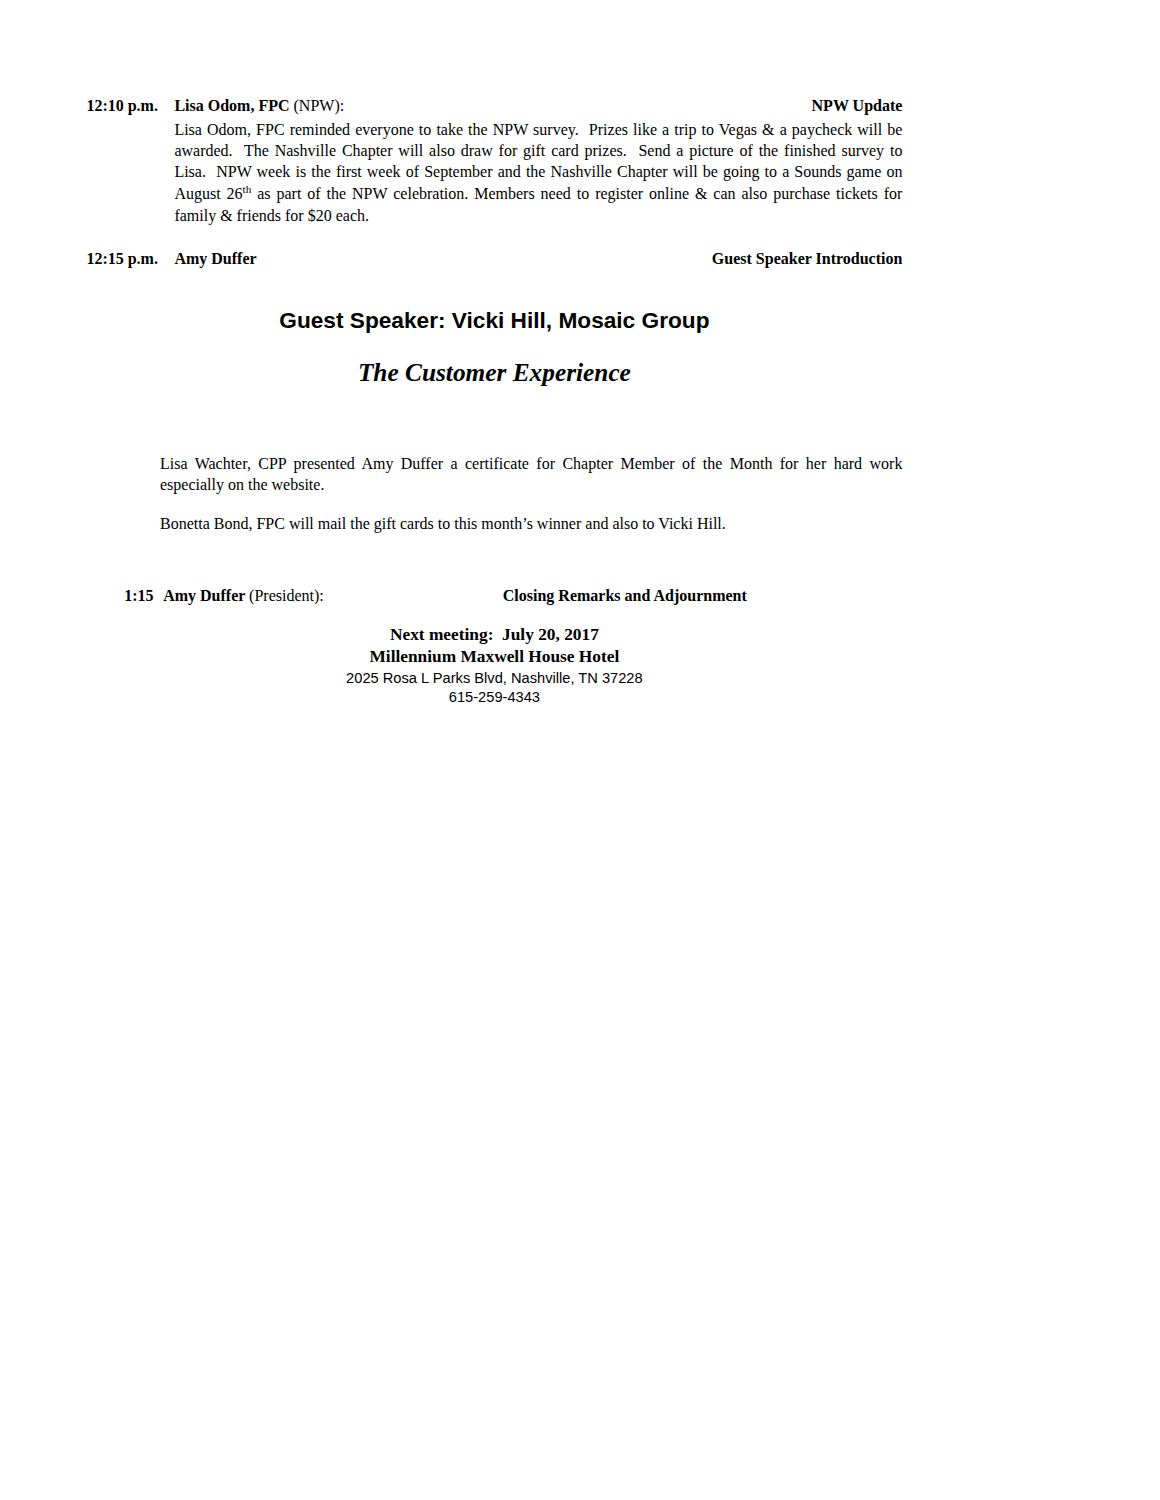12:10 p.m.
Lisa Odom, FPC (NPW):
NPW Update
Lisa Odom, FPC reminded everyone to take the NPW survey. Prizes like a trip to Vegas & a paycheck will be awarded. The Nashville Chapter will also draw for gift card prizes. Send a picture of the finished survey to Lisa. NPW week is the first week of September and the Nashville Chapter will be going to a Sounds game on August 26th as part of the NPW celebration. Members need to register online & can also purchase tickets for family & friends for $20 each.
12:15 p.m.
Amy Duffer
Guest Speaker Introduction
Guest Speaker: Vicki Hill, Mosaic Group
The Customer Experience
Lisa Wachter, CPP presented Amy Duffer a certificate for Chapter Member of the Month for her hard work especially on the website.
Bonetta Bond, FPC will mail the gift cards to this month’s winner and also to Vicki Hill.
1:15
Amy Duffer (President):
Closing Remarks and Adjournment
Next meeting: July 20, 2017
Millennium Maxwell House Hotel
2025 Rosa L Parks Blvd, Nashville, TN 37228
615-259-4343